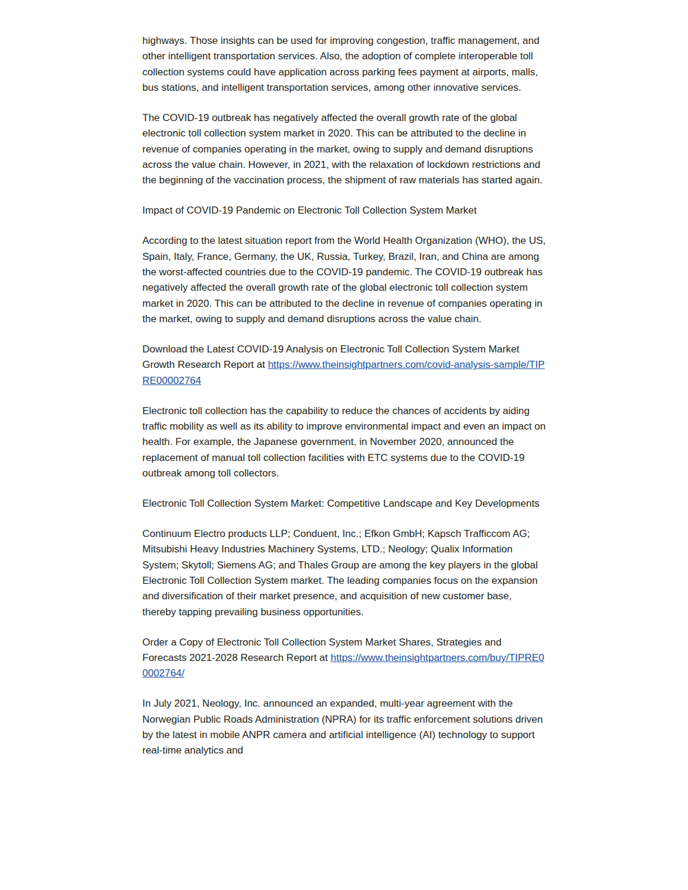highways. Those insights can be used for improving congestion, traffic management, and other intelligent transportation services. Also, the adoption of complete interoperable toll collection systems could have application across parking fees payment at airports, malls, bus stations, and intelligent transportation services, among other innovative services.
The COVID-19 outbreak has negatively affected the overall growth rate of the global electronic toll collection system market in 2020. This can be attributed to the decline in revenue of companies operating in the market, owing to supply and demand disruptions across the value chain. However, in 2021, with the relaxation of lockdown restrictions and the beginning of the vaccination process, the shipment of raw materials has started again.
Impact of COVID-19 Pandemic on Electronic Toll Collection System Market
According to the latest situation report from the World Health Organization (WHO), the US, Spain, Italy, France, Germany, the UK, Russia, Turkey, Brazil, Iran, and China are among the worst-affected countries due to the COVID-19 pandemic. The COVID-19 outbreak has negatively affected the overall growth rate of the global electronic toll collection system market in 2020. This can be attributed to the decline in revenue of companies operating in the market, owing to supply and demand disruptions across the value chain.
Download the Latest COVID-19 Analysis on Electronic Toll Collection System Market Growth Research Report at https://www.theinsightpartners.com/covid-analysis-sample/TIPRE00002764
Electronic toll collection has the capability to reduce the chances of accidents by aiding traffic mobility as well as its ability to improve environmental impact and even an impact on health. For example, the Japanese government, in November 2020, announced the replacement of manual toll collection facilities with ETC systems due to the COVID-19 outbreak among toll collectors.
Electronic Toll Collection System Market: Competitive Landscape and Key Developments
Continuum Electro products LLP; Conduent, Inc.; Efkon GmbH; Kapsch Trafficcom AG; Mitsubishi Heavy Industries Machinery Systems, LTD.; Neology; Qualix Information System; Skytoll; Siemens AG; and Thales Group are among the key players in the global Electronic Toll Collection System market. The leading companies focus on the expansion and diversification of their market presence, and acquisition of new customer base, thereby tapping prevailing business opportunities.
Order a Copy of Electronic Toll Collection System Market Shares, Strategies and Forecasts 2021-2028 Research Report at https://www.theinsightpartners.com/buy/TIPRE00002764/
In July 2021, Neology, Inc. announced an expanded, multi-year agreement with the Norwegian Public Roads Administration (NPRA) for its traffic enforcement solutions driven by the latest in mobile ANPR camera and artificial intelligence (AI) technology to support real-time analytics and